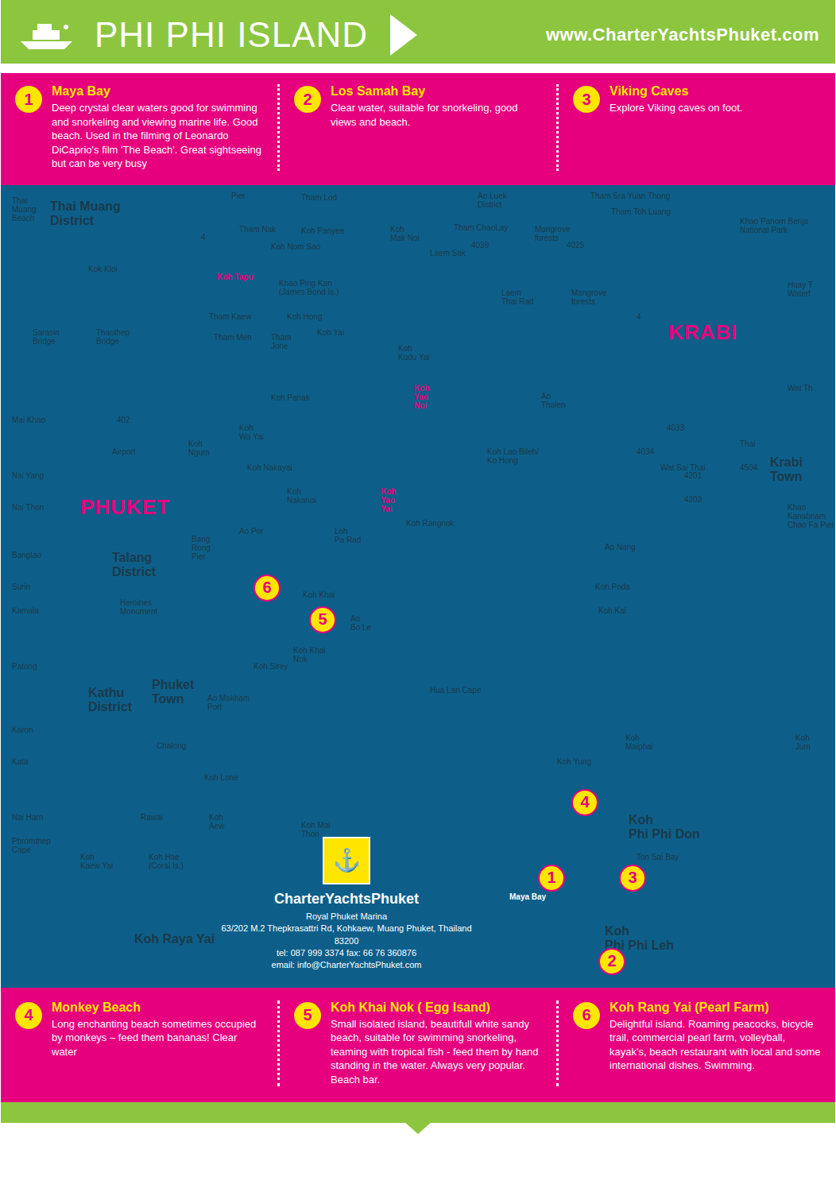PHI PHI ISLAND
www.CharterYachtsPhuket.com
1
Maya Bay
Deep crystal clear waters good for swimming and snorkeling and viewing marine life. Good beach. Used in the filming of Leonardo DiCaprio's film 'The Beach'. Great sightseeing but can be very busy
2
Los Samah Bay
Clear water, suitable for snorkeling, good views and beach.
3
Viking Caves
Explore Viking caves on foot.
Thai
Muang
Beach Thai Muang
District Kok Kloi Koh Tapu Pier Tham Nak Tham Lod Koh Panyee Koh Nom Sao Khao Ping Kan
(James Bond Is.) Tham Kaew Tham Men Tham
Jone Koh Hong Koh Yai Koh Panak Koh
Wa Yai Koh
Ngum Koh Nakayai Koh
Nakanoi Ao Por Bang
Rong
Pier Koh
Mak Noi Tham ChaoLay Laem Sak Laem
Thai Rad Koh
Kudu Yai Koh
Yao
Noi Koh
Yao
Yai Loh
Pa Rad Koh Rangnok Ao
Thalen Koh Lao Bileh/
Ko Hong Mangrove
forests Mangrove
forests Ao Luek
District Tham Sra Yuan Thong Tham Toh Luang Khao Panom Benja
National Park Huay T
Waterf KRABI Wat Th Thai Wat Sai Thai Krabi
Town Khao
Kanabnam
Chao Fa Pier Ao Nang Koh Poda Koh Kai Mai Khao Nai Yang Nai Thon Bangtao Surin Kamala Patong Karon Kata Nai Harn Phromthep
Cape Sarasin
Bridge Thaothep
Bridge Airport PHUKET Talang
District Heroines
Monument Kathu
District Phuket
Town Ao Makham
Port Koh Sirey Chalong Koh Lone Rawai Koh
Aew Koh
Kaew Yai Koh Hae
(Coral Is.) Koh Mai
Thon Koh Raya Yai Koh Khai Koh Khai
Nok Ao
Bo Le Hua Lan Cape Koh Yung Koh
Maiphai Koh
Phi Phi Don Ton Sai Bay Maya Bay Koh
Phi Phi Leh Koh
Jum 4033 4034 4201 4504 4203 4025 4039 4 4 402
6
5
4
1
3
2
⚓
CharterYachtsPhuket
Royal Phuket Marina
63/202 M.2 Thepkrasattri Rd, Kohkaew, Muang Phuket, Thailand 83200
tel: 087 999 3374 fax: 66 76 360876
email: info@CharterYachtsPhuket.com
4
Monkey Beach
Long enchanting beach sometimes occupied by monkeys – feed them bananas! Clear water
5
Koh Khai Nok ( Egg Isand)
Small isolated island, beautifull white sandy beach, suitable for swimming snorkeling, teaming with tropical fish - feed them by hand standing in the water. Always very popular. Beach bar.
6
Koh Rang Yai (Pearl Farm)
Delightful island. Roaming peacocks, bicycle trail, commercial pearl farm, volleyball, kayak's, beach restaurant with local and some international dishes. Swimming.